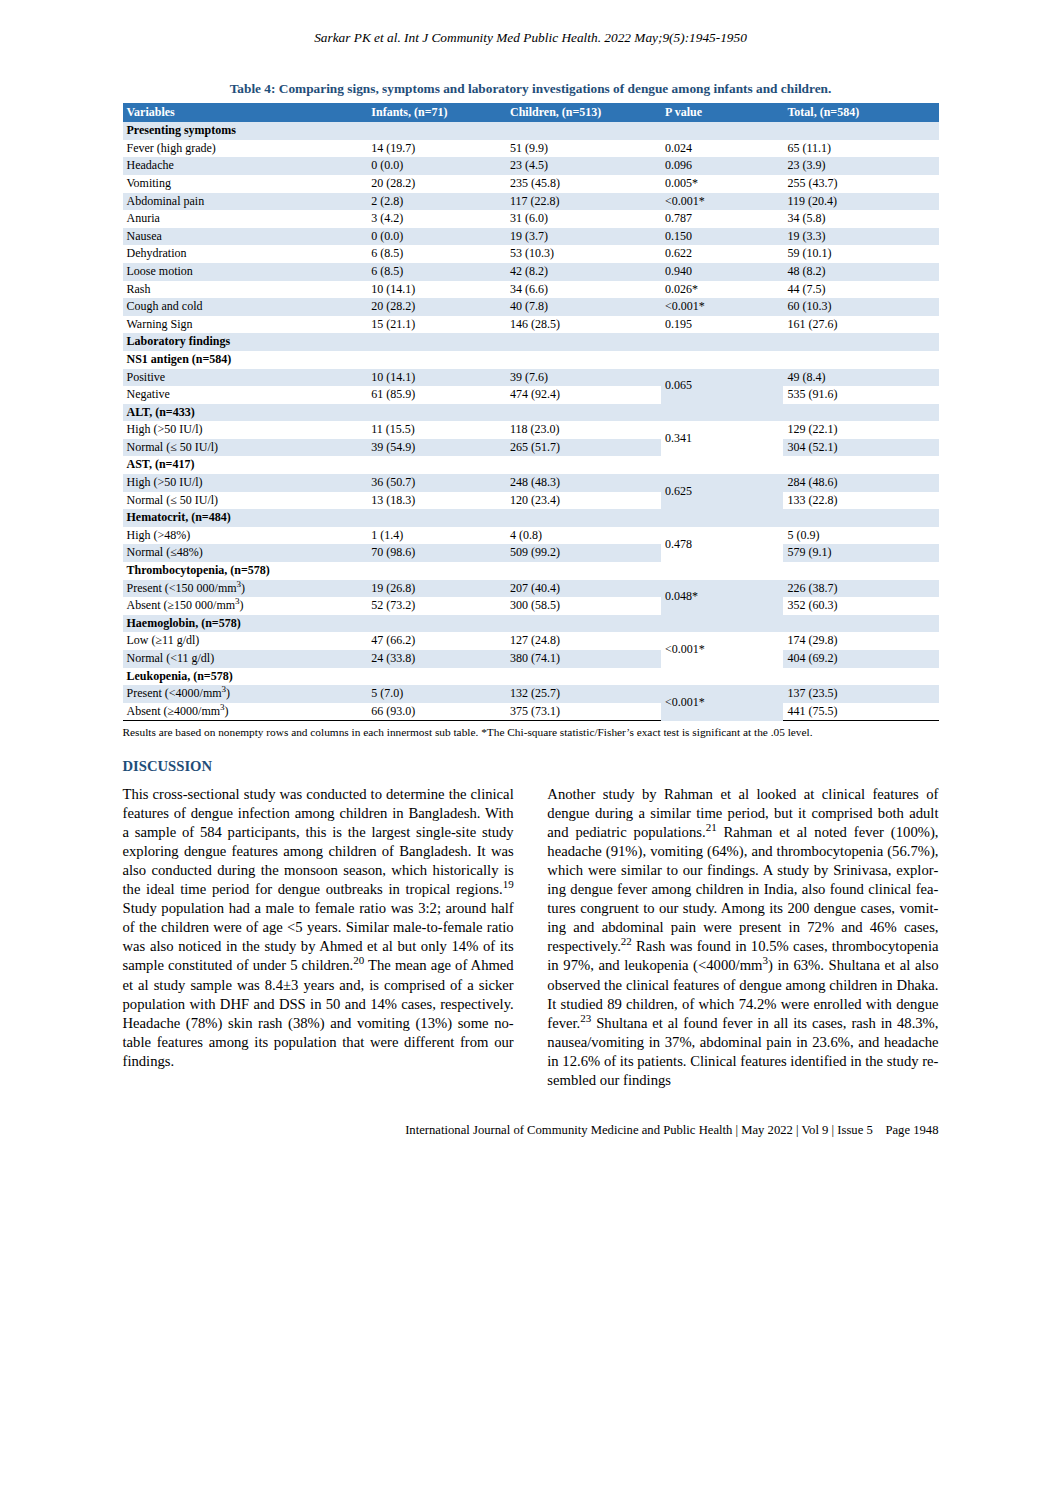Sarkar PK et al. Int J Community Med Public Health. 2022 May;9(5):1945-1950
Table 4: Comparing signs, symptoms and laboratory investigations of dengue among infants and children.
| Variables | Infants, (n=71) | Children, (n=513) | P value | Total, (n=584) |
| --- | --- | --- | --- | --- |
| Presenting symptoms | | | | |
| Fever (high grade) | 14 (19.7) | 51 (9.9) | 0.024 | 65 (11.1) |
| Headache | 0 (0.0) | 23 (4.5) | 0.096 | 23 (3.9) |
| Vomiting | 20 (28.2) | 235 (45.8) | 0.005* | 255 (43.7) |
| Abdominal pain | 2 (2.8) | 117 (22.8) | <0.001* | 119 (20.4) |
| Anuria | 3 (4.2) | 31 (6.0) | 0.787 | 34 (5.8) |
| Nausea | 0 (0.0) | 19 (3.7) | 0.150 | 19 (3.3) |
| Dehydration | 6 (8.5) | 53 (10.3) | 0.622 | 59 (10.1) |
| Loose motion | 6 (8.5) | 42 (8.2) | 0.940 | 48 (8.2) |
| Rash | 10 (14.1) | 34 (6.6) | 0.026* | 44 (7.5) |
| Cough and cold | 20 (28.2) | 40 (7.8) | <0.001* | 60 (10.3) |
| Warning Sign | 15 (21.1) | 146 (28.5) | 0.195 | 161 (27.6) |
| Laboratory findings | | | | |
| NS1 antigen (n=584) | | | | |
| Positive | 10 (14.1) | 39 (7.6) | 0.065 | 49 (8.4) |
| Negative | 61 (85.9) | 474 (92.4) | 535 (91.6) |
| ALT, (n=433) | | | | |
| High (>50 IU/l) | 11 (15.5) | 118 (23.0) | 0.341 | 129 (22.1) |
| Normal (≤ 50 IU/l) | 39 (54.9) | 265 (51.7) | 304 (52.1) |
| AST, (n=417) | | | | |
| High (>50 IU/l) | 36 (50.7) | 248 (48.3) | 0.625 | 284 (48.6) |
| Normal (≤ 50 IU/l) | 13 (18.3) | 120 (23.4) | 133 (22.8) |
| Hematocrit, (n=484) | | | | |
| High (>48%) | 1 (1.4) | 4 (0.8) | 0.478 | 5 (0.9) |
| Normal (≤48%) | 70 (98.6) | 509 (99.2) | 579 (9.1) |
| Thrombocytopenia, (n=578) | | | | |
| Present (<150 000/mm 3 ) | 19 (26.8) | 207 (40.4) | 0.048* | 226 (38.7) |
| Absent (≥150 000/mm 3 ) | 52 (73.2) | 300 (58.5) | 352 (60.3) |
| Haemoglobin, (n=578) | | | | |
| Low (≥11 g/dl) | 47 (66.2) | 127 (24.8) | <0.001* | 174 (29.8) |
| Normal (<11 g/dl) | 24 (33.8) | 380 (74.1) | 404 (69.2) |
| Leukopenia, (n=578) | | | | |
| Present (<4000/mm 3 ) | 5 (7.0) | 132 (25.7) | <0.001* | 137 (23.5) |
| Absent (≥4000/mm 3 ) | 66 (93.0) | 375 (73.1) | 441 (75.5) |
Results are based on nonempty rows and columns in each innermost sub table. *The Chi-square statistic/Fisher’s exact test is significant at the .05 level.
DISCUSSION
This cross-sectional study was conducted to determine the clinical features of dengue infection among children in Bangladesh. With a sample of 584 participants, this is the largest single-site study exploring dengue features among children of Bangladesh. It was also conducted during the monsoon season, which historically is the ideal time period for dengue outbreaks in tropical regions.19 Study population had a male to female ratio was 3:2; around half of the children were of age <5 years. Similar male-to-female ratio was also noticed in the study by Ahmed et al but only 14% of its sample constituted of under 5 children.20 The mean age of Ahmed et al study sample was 8.4±3 years and, is comprised of a sicker population with DHF and DSS in 50 and 14% cases, respectively. Headache (78%) skin rash (38%) and vomiting (13%) some notable features among its population that were different from our findings.
Another study by Rahman et al looked at clinical features of dengue during a similar time period, but it comprised both adult and pediatric populations.21 Rahman et al noted fever (100%), headache (91%), vomiting (64%), and thrombocytopenia (56.7%), which were similar to our findings. A study by Srinivasa, exploring dengue fever among children in India, also found clinical features congruent to our study. Among its 200 dengue cases, vomiting and abdominal pain were present in 72% and 46% cases, respectively.22 Rash was found in 10.5% cases, thrombocytopenia in 97%, and leukopenia (<4000/mm3) in 63%. Shultana et al also observed the clinical features of dengue among children in Dhaka. It studied 89 children, of which 74.2% were enrolled with dengue fever.23 Shultana et al found fever in all its cases, rash in 48.3%, nausea/vomiting in 37%, abdominal pain in 23.6%, and headache in 12.6% of its patients. Clinical features identified in the study resembled our findings
International Journal of Community Medicine and Public Health | May 2022 | Vol 9 | Issue 5 Page 1948